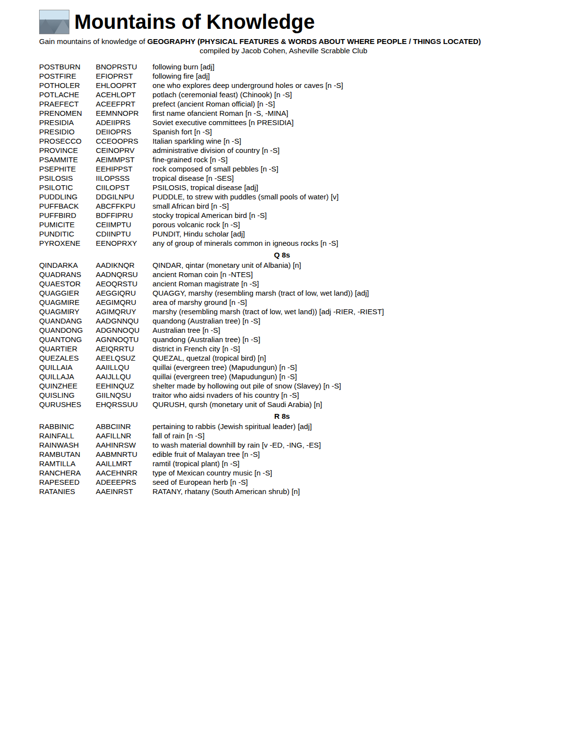Mountains of Knowledge
Gain mountains of knowledge of GEOGRAPHY (PHYSICAL FEATURES & WORDS ABOUT WHERE PEOPLE / THINGS LOCATED)
compiled by Jacob Cohen, Asheville Scrabble Club
| POSTBURN | BNOPRSTU | following burn [adj] |
| POSTFIRE | EFIOPRST | following fire [adj] |
| POTHOLER | EHLOOPRT | one who explores deep underground holes or caves [n -S] |
| POTLACHE | ACEHLOPT | potlach (ceremonial feast) (Chinook) [n -S] |
| PRAEFECT | ACEEFPRT | prefect (ancient Roman official) [n -S] |
| PRENOMEN | EEMNNOPR | first name ofancient Roman [n -S, -MINA] |
| PRESIDIA | ADEIIPRS | Soviet executive committees [n PRESIDIA] |
| PRESIDIO | DEIIOPRS | Spanish fort [n -S] |
| PROSECCO | CCEOOPRS | Italian sparkling wine [n -S] |
| PROVINCE | CEINOPRV | administrative division of country [n -S] |
| PSAMMITE | AEIMMPST | fine-grained rock [n -S] |
| PSEPHITE | EEHIPPST | rock composed of small pebbles [n -S] |
| PSILOSIS | IILOPSSS | tropical disease [n -SES] |
| PSILOTIC | CIILOPST | PSILOSIS, tropical disease [adj] |
| PUDDLING | DDGILNPU | PUDDLE, to strew with puddles (small pools of water) [v] |
| PUFFBACK | ABCFFKPU | small African bird [n -S] |
| PUFFBIRD | BDFFIPRU | stocky tropical American bird [n -S] |
| PUMICITE | CEIIMPTU | porous volcanic rock [n -S] |
| PUNDITIC | CDIINPTU | PUNDIT, Hindu scholar [adj] |
| PYROXENE | EENOPRXY | any of group of minerals common in igneous rocks [n -S] |
| Q 8s |
| QINDARKA | AADIKNQR | QINDAR, qintar (monetary unit of Albania) [n] |
| QUADRANS | AADNQRSU | ancient Roman coin [n -NTES] |
| QUAESTOR | AEOQRSTU | ancient Roman magistrate [n -S] |
| QUAGGIER | AEGGIQRU | QUAGGY, marshy (resembling marsh (tract of low, wet land)) [adj] |
| QUAGMIRE | AEGIMQRU | area of marshy ground [n -S] |
| QUAGMIRY | AGIMQRUY | marshy (resembling marsh (tract of low, wet land)) [adj -RIER, -RIEST] |
| QUANDANG | AADGNNQU | quandong (Australian tree) [n -S] |
| QUANDONG | ADGNNOQU | Australian tree [n -S] |
| QUANTONG | AGNNOQTU | quandong (Australian tree) [n -S] |
| QUARTIER | AEIQRRTU | district in French city [n -S] |
| QUEZALES | AEELQSUZ | QUEZAL, quetzal (tropical bird) [n] |
| QUILLAIA | AAIILLQU | quillai (evergreen tree) (Mapudungun) [n -S] |
| QUILLAJA | AAIJLLQU | quillai (evergreen tree) (Mapudungun) [n -S] |
| QUINZHEE | EEHINQUZ | shelter made by hollowing out pile of snow (Slavey) [n -S] |
| QUISLING | GIILNQSU | traitor who aidsi nvaders of his country [n -S] |
| QURUSHES | EHQRSSUU | QURUSH, qursh (monetary unit of Saudi Arabia) [n] |
| R 8s |
| RABBINIC | ABBCIINR | pertaining to rabbis (Jewish spiritual leader) [adj] |
| RAINFALL | AAFILLNR | fall of rain [n -S] |
| RAINWASH | AAHINRSW | to wash material downhill by rain [v -ED, -ING, -ES] |
| RAMBUTAN | AABMNRTU | edible fruit of Malayan tree [n -S] |
| RAMTILLA | AAILLMRT | ramtil (tropical plant) [n -S] |
| RANCHERA | AACEHNRR | type of Mexican country music [n -S] |
| RAPESEED | ADEEEPRS | seed of European herb [n -S] |
| RATANIES | AAEINRST | RATANY, rhatany (South American shrub) [n] |